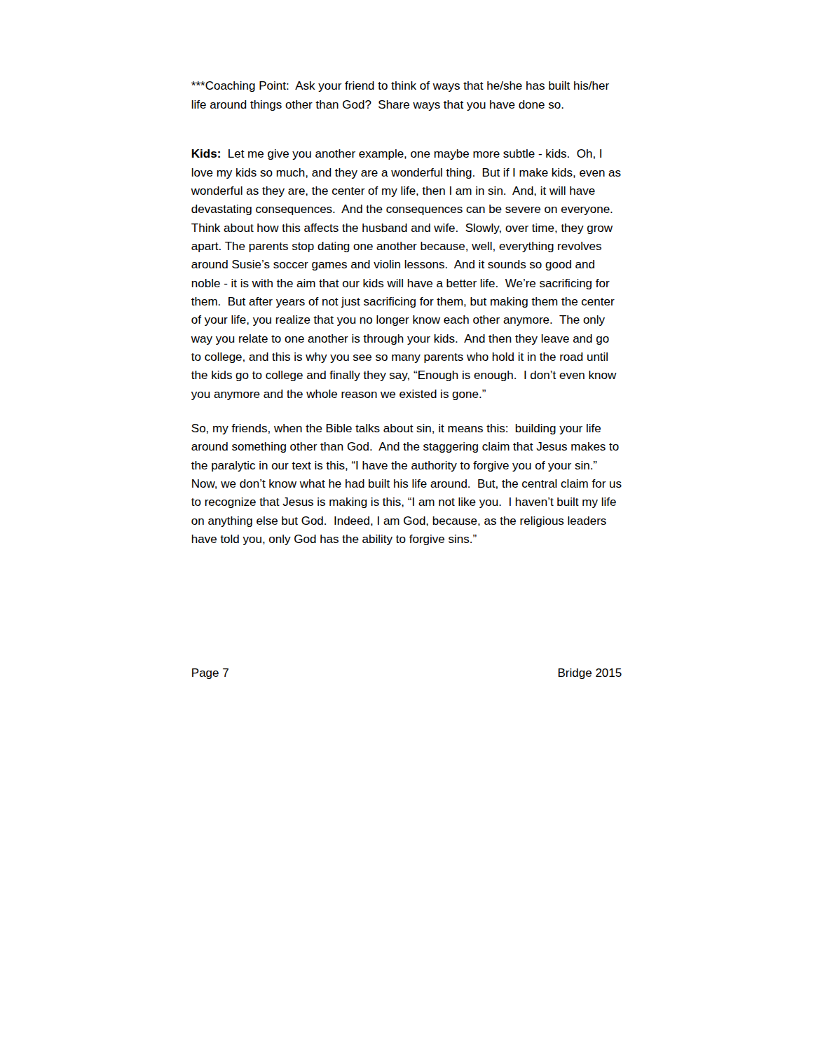***Coaching Point: Ask your friend to think of ways that he/she has built his/her life around things other than God? Share ways that you have done so.
Kids: Let me give you another example, one maybe more subtle - kids. Oh, I love my kids so much, and they are a wonderful thing. But if I make kids, even as wonderful as they are, the center of my life, then I am in sin. And, it will have devastating consequences. And the consequences can be severe on everyone. Think about how this affects the husband and wife. Slowly, over time, they grow apart. The parents stop dating one another because, well, everything revolves around Susie’s soccer games and violin lessons. And it sounds so good and noble - it is with the aim that our kids will have a better life. We’re sacrificing for them. But after years of not just sacrificing for them, but making them the center of your life, you realize that you no longer know each other anymore. The only way you relate to one another is through your kids. And then they leave and go to college, and this is why you see so many parents who hold it in the road until the kids go to college and finally they say, “Enough is enough. I don’t even know you anymore and the whole reason we existed is gone.”
So, my friends, when the Bible talks about sin, it means this: building your life around something other than God. And the staggering claim that Jesus makes to the paralytic in our text is this, “I have the authority to forgive you of your sin.” Now, we don’t know what he had built his life around. But, the central claim for us to recognize that Jesus is making is this, “I am not like you. I haven’t built my life on anything else but God. Indeed, I am God, because, as the religious leaders have told you, only God has the ability to forgive sins.”
Page 7 Bridge 2015